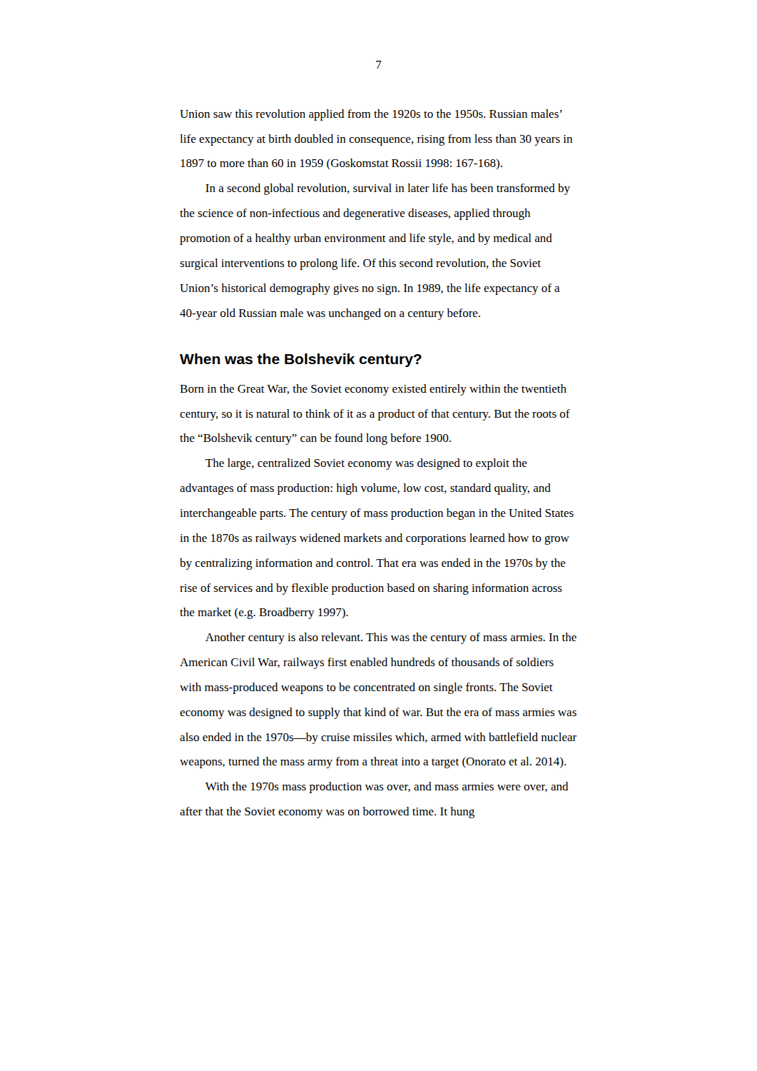7
Union saw this revolution applied from the 1920s to the 1950s. Russian males’ life expectancy at birth doubled in consequence, rising from less than 30 years in 1897 to more than 60 in 1959 (Goskomstat Rossii 1998: 167-168).
In a second global revolution, survival in later life has been transformed by the science of non-infectious and degenerative diseases, applied through promotion of a healthy urban environment and life style, and by medical and surgical interventions to prolong life. Of this second revolution, the Soviet Union’s historical demography gives no sign. In 1989, the life expectancy of a 40-year old Russian male was unchanged on a century before.
When was the Bolshevik century?
Born in the Great War, the Soviet economy existed entirely within the twentieth century, so it is natural to think of it as a product of that century. But the roots of the “Bolshevik century” can be found long before 1900.
The large, centralized Soviet economy was designed to exploit the advantages of mass production: high volume, low cost, standard quality, and interchangeable parts. The century of mass production began in the United States in the 1870s as railways widened markets and corporations learned how to grow by centralizing information and control. That era was ended in the 1970s by the rise of services and by flexible production based on sharing information across the market (e.g. Broadberry 1997).
Another century is also relevant. This was the century of mass armies. In the American Civil War, railways first enabled hundreds of thousands of soldiers with mass-produced weapons to be concentrated on single fronts. The Soviet economy was designed to supply that kind of war. But the era of mass armies was also ended in the 1970s—by cruise missiles which, armed with battlefield nuclear weapons, turned the mass army from a threat into a target (Onorato et al. 2014).
With the 1970s mass production was over, and mass armies were over, and after that the Soviet economy was on borrowed time. It hung